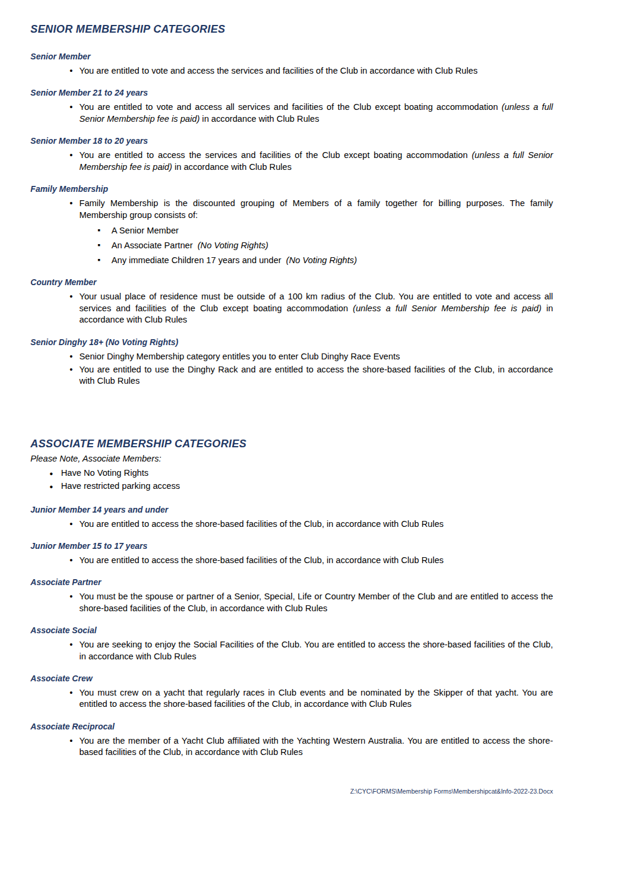SENIOR MEMBERSHIP CATEGORIES
Senior Member
You are entitled to vote and access the services and facilities of the Club in accordance with Club Rules
Senior Member 21 to 24 years
You are entitled to vote and access all services and facilities of the Club except boating accommodation (unless a full Senior Membership fee is paid) in accordance with Club Rules
Senior Member 18 to 20 years
You are entitled to access the services and facilities of the Club except boating accommodation (unless a full Senior Membership fee is paid) in accordance with Club Rules
Family Membership
Family Membership is the discounted grouping of Members of a family together for billing purposes. The family Membership group consists of:
A Senior Member
An Associate Partner (No Voting Rights)
Any immediate Children 17 years and under (No Voting Rights)
Country Member
Your usual place of residence must be outside of a 100 km radius of the Club. You are entitled to vote and access all services and facilities of the Club except boating accommodation (unless a full Senior Membership fee is paid) in accordance with Club Rules
Senior Dinghy 18+ (No Voting Rights)
Senior Dinghy Membership category entitles you to enter Club Dinghy Race Events
You are entitled to use the Dinghy Rack and are entitled to access the shore-based facilities of the Club, in accordance with Club Rules
ASSOCIATE MEMBERSHIP CATEGORIES
Please Note, Associate Members:
Have No Voting Rights
Have restricted parking access
Junior Member 14 years and under
You are entitled to access the shore-based facilities of the Club, in accordance with Club Rules
Junior Member 15 to 17 years
You are entitled to access the shore-based facilities of the Club, in accordance with Club Rules
Associate Partner
You must be the spouse or partner of a Senior, Special, Life or Country Member of the Club and are entitled to access the shore-based facilities of the Club, in accordance with Club Rules
Associate Social
You are seeking to enjoy the Social Facilities of the Club. You are entitled to access the shore-based facilities of the Club, in accordance with Club Rules
Associate Crew
You must crew on a yacht that regularly races in Club events and be nominated by the Skipper of that yacht. You are entitled to access the shore-based facilities of the Club, in accordance with Club Rules
Associate Reciprocal
You are the member of a Yacht Club affiliated with the Yachting Western Australia. You are entitled to access the shore-based facilities of the Club, in accordance with Club Rules
Z:\CYC\FORMS\Membership Forms\Membershipcat&Info-2022-23.Docx